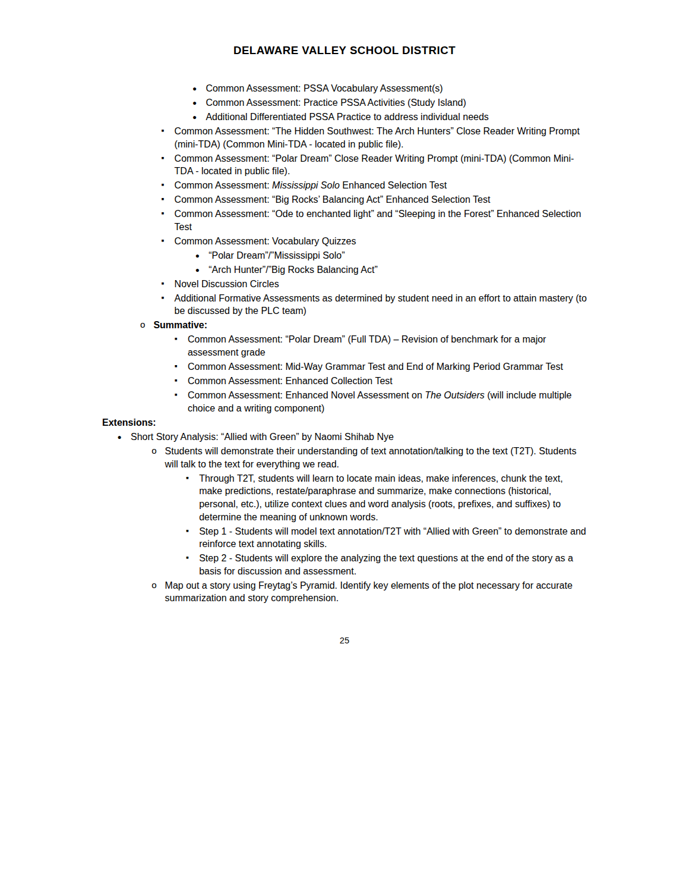DELAWARE VALLEY SCHOOL DISTRICT
Common Assessment: PSSA Vocabulary Assessment(s)
Common Assessment: Practice PSSA Activities (Study Island)
Additional Differentiated PSSA Practice to address individual needs
Common Assessment: “The Hidden Southwest: The Arch Hunters” Close Reader Writing Prompt (mini-TDA) (Common Mini-TDA - located in public file).
Common Assessment: “Polar Dream” Close Reader Writing Prompt (mini-TDA) (Common Mini-TDA - located in public file).
Common Assessment: Mississippi Solo Enhanced Selection Test
Common Assessment: “Big Rocks’ Balancing Act” Enhanced Selection Test
Common Assessment: “Ode to enchanted light” and “Sleeping in the Forest” Enhanced Selection Test
Common Assessment: Vocabulary Quizzes
“Polar Dream”/”Mississippi Solo”
“Arch Hunter”/”Big Rocks Balancing Act”
Novel Discussion Circles
Additional Formative Assessments as determined by student need in an effort to attain mastery (to be discussed by the PLC team)
Summative:
Common Assessment: “Polar Dream” (Full TDA) – Revision of benchmark for a major assessment grade
Common Assessment: Mid-Way Grammar Test and End of Marking Period Grammar Test
Common Assessment: Enhanced Collection Test
Common Assessment: Enhanced Novel Assessment on The Outsiders (will include multiple choice and a writing component)
Extensions:
Short Story Analysis: “Allied with Green” by Naomi Shihab Nye
Students will demonstrate their understanding of text annotation/talking to the text (T2T). Students will talk to the text for everything we read.
Through T2T, students will learn to locate main ideas, make inferences, chunk the text, make predictions, restate/paraphrase and summarize, make connections (historical, personal, etc.), utilize context clues and word analysis (roots, prefixes, and suffixes) to determine the meaning of unknown words.
Step 1 - Students will model text annotation/T2T with “Allied with Green” to demonstrate and reinforce text annotating skills.
Step 2 - Students will explore the analyzing the text questions at the end of the story as a basis for discussion and assessment.
Map out a story using Freytag’s Pyramid. Identify key elements of the plot necessary for accurate summarization and story comprehension.
25